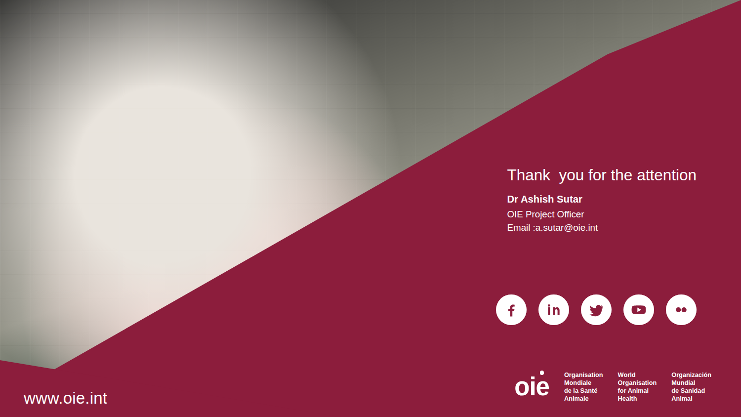www.oie.int
Thank you for the attention
Dr Ashish Sutar
OIE Project Officer
Email :a.sutar@oie.int
oie
Organisation
Mondiale
de la Santé
Animale
World
Organisation
for Animal
Health
Organización
Mundial
de Sanidad
Animal